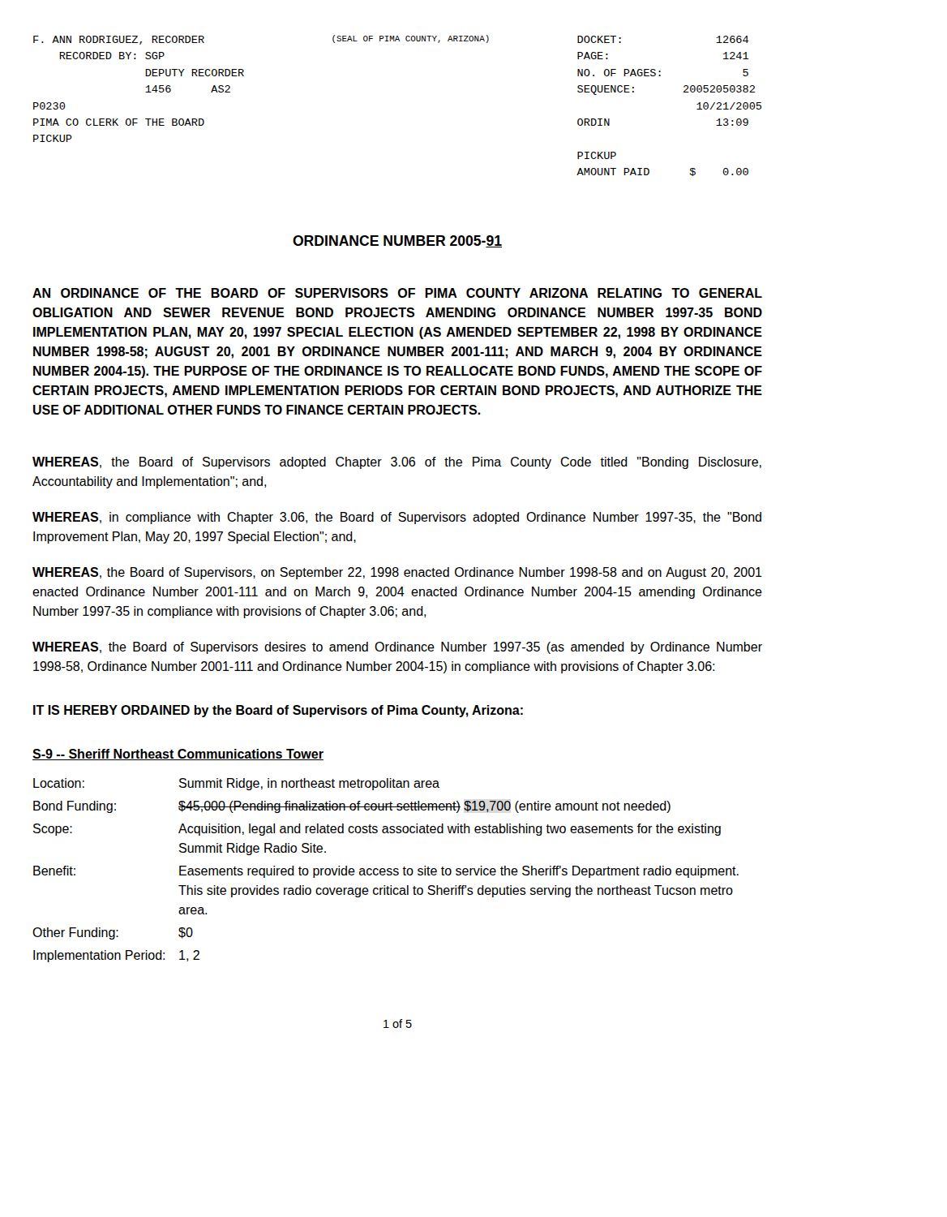F. ANN RODRIGUEZ, RECORDER RECORDED BY: SGP DEPUTY RECORDER 1456 AS2 P0230 PIMA CO CLERK OF THE BOARD PICKUP
(SEAL OF PIMA COUNTY, ARIZONA)
DOCKET: 12664 PAGE: 1241 NO. OF PAGES: 5 SEQUENCE: 20052050382 10/21/2005 ORDIN 13:09 PICKUP AMOUNT PAID $ 0.00
ORDINANCE NUMBER 2005-91
AN ORDINANCE OF THE BOARD OF SUPERVISORS OF PIMA COUNTY ARIZONA RELATING TO GENERAL OBLIGATION AND SEWER REVENUE BOND PROJECTS AMENDING ORDINANCE NUMBER 1997-35 BOND IMPLEMENTATION PLAN, MAY 20, 1997 SPECIAL ELECTION (AS AMENDED SEPTEMBER 22, 1998 BY ORDINANCE NUMBER 1998-58; AUGUST 20, 2001 BY ORDINANCE NUMBER 2001-111; AND MARCH 9, 2004 BY ORDINANCE NUMBER 2004-15). THE PURPOSE OF THE ORDINANCE IS TO REALLOCATE BOND FUNDS, AMEND THE SCOPE OF CERTAIN PROJECTS, AMEND IMPLEMENTATION PERIODS FOR CERTAIN BOND PROJECTS, AND AUTHORIZE THE USE OF ADDITIONAL OTHER FUNDS TO FINANCE CERTAIN PROJECTS.
WHEREAS, the Board of Supervisors adopted Chapter 3.06 of the Pima County Code titled "Bonding Disclosure, Accountability and Implementation"; and,
WHEREAS, in compliance with Chapter 3.06, the Board of Supervisors adopted Ordinance Number 1997-35, the "Bond Improvement Plan, May 20, 1997 Special Election"; and,
WHEREAS, the Board of Supervisors, on September 22, 1998 enacted Ordinance Number 1998-58 and on August 20, 2001 enacted Ordinance Number 2001-111 and on March 9, 2004 enacted Ordinance Number 2004-15 amending Ordinance Number 1997-35 in compliance with provisions of Chapter 3.06; and,
WHEREAS, the Board of Supervisors desires to amend Ordinance Number 1997-35 (as amended by Ordinance Number 1998-58, Ordinance Number 2001-111 and Ordinance Number 2004-15) in compliance with provisions of Chapter 3.06:
IT IS HEREBY ORDAINED by the Board of Supervisors of Pima County, Arizona:
S-9 -- Sheriff Northeast Communications Tower
| Location: | Summit Ridge, in northeast metropolitan area |
| Bond Funding: | $45,000 (Pending finalization of court settlement) $19,700 (entire amount not needed) |
| Scope: | Acquisition, legal and related costs associated with establishing two easements for the existing Summit Ridge Radio Site. |
| Benefit: | Easements required to provide access to site to service the Sheriff's Department radio equipment. This site provides radio coverage critical to Sheriff's deputies serving the northeast Tucson metro area. |
| Other Funding: | $0 |
| Implementation Period: | 1, 2 |
1 of 5